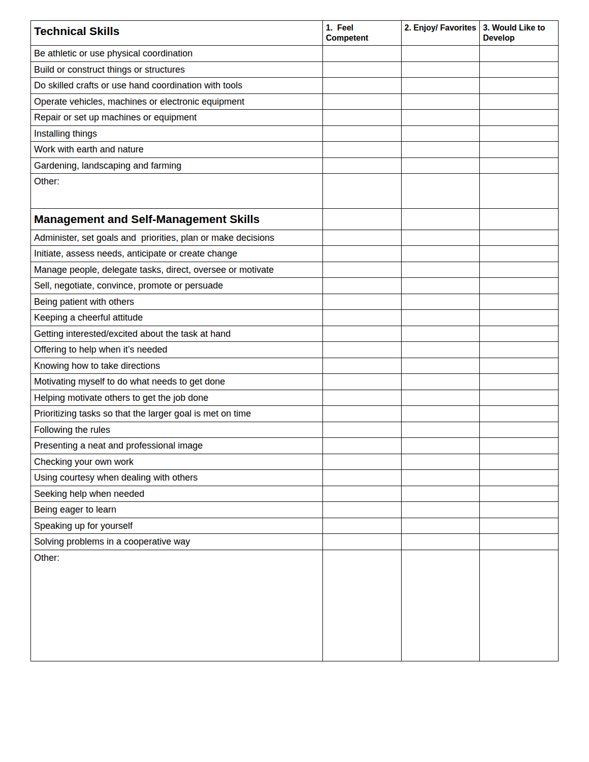| Technical Skills | 1. Feel Competent | 2. Enjoy/ Favorites | 3. Would Like to Develop |
| --- | --- | --- | --- |
| Be athletic or use physical coordination | | | |
| Build or construct things or structures | | | |
| Do skilled crafts or use hand coordination with tools | | | |
| Operate vehicles, machines or electronic equipment | | | |
| Repair or set up machines or equipment | | | |
| Installing things | | | |
| Work with earth and nature | | | |
| Gardening, landscaping and farming | | | |
| Other: | | | |
| Management and Self-Management Skills | | | |
| Administer, set goals and priorities, plan or make decisions | | | |
| Initiate, assess needs, anticipate or create change | | | |
| Manage people, delegate tasks, direct, oversee or motivate | | | |
| Sell, negotiate, convince, promote or persuade | | | |
| Being patient with others | | | |
| Keeping a cheerful attitude | | | |
| Getting interested/excited about the task at hand | | | |
| Offering to help when it’s needed | | | |
| Knowing how to take directions | | | |
| Motivating myself to do what needs to get done | | | |
| Helping motivate others to get the job done | | | |
| Prioritizing tasks so that the larger goal is met on time | | | |
| Following the rules | | | |
| Presenting a neat and professional image | | | |
| Checking your own work | | | |
| Using courtesy when dealing with others | | | |
| Seeking help when needed | | | |
| Being eager to learn | | | |
| Speaking up for yourself | | | |
| Solving problems in a cooperative way | | | |
| Other: | | | |